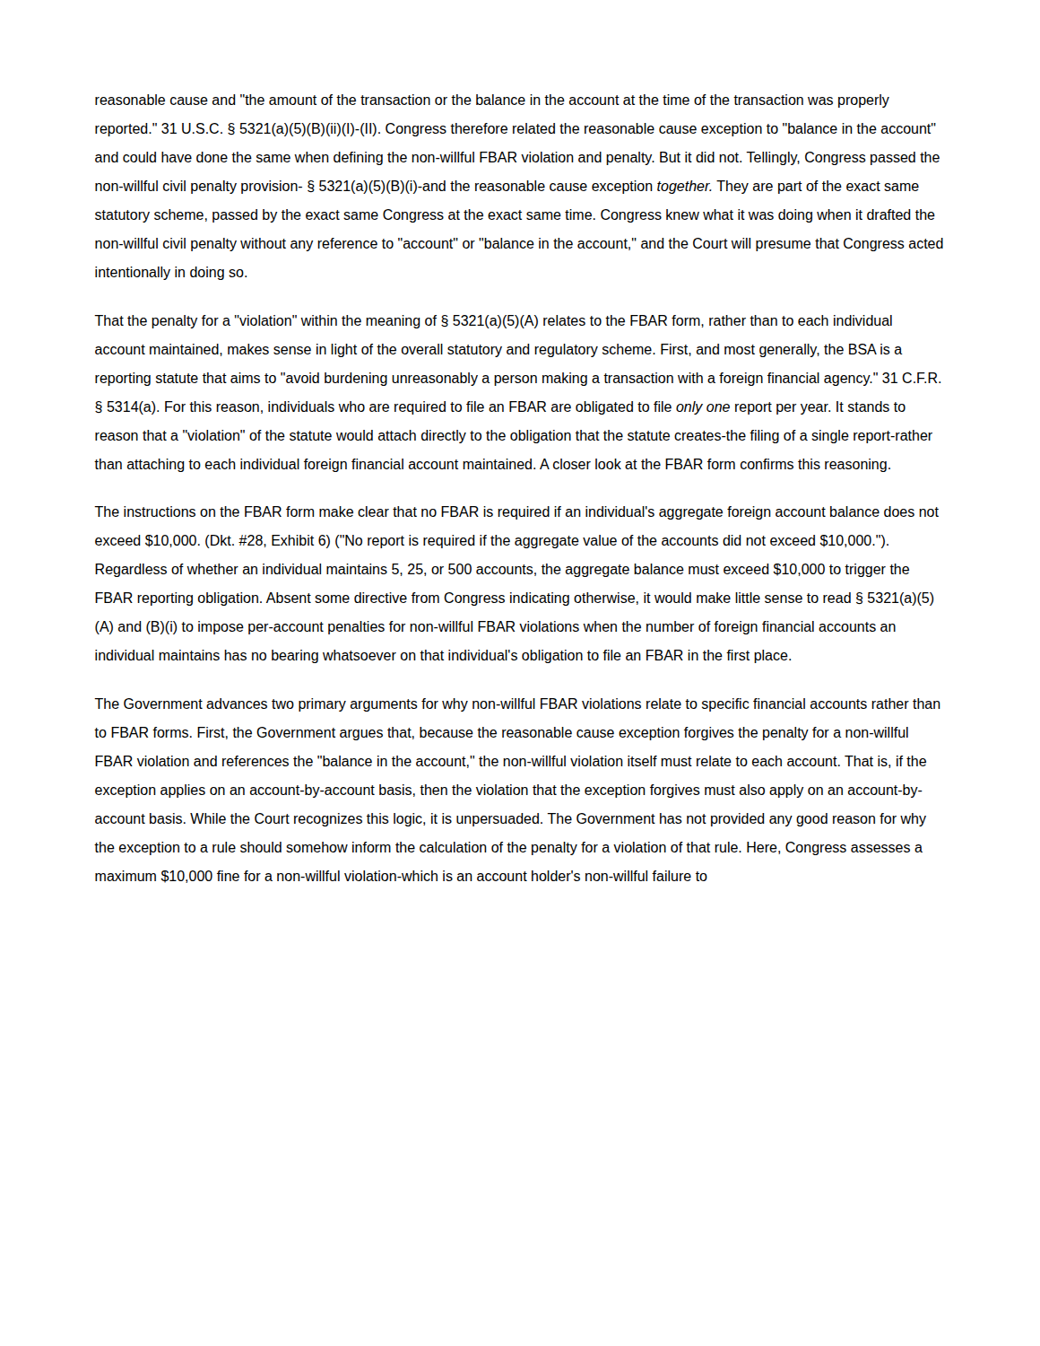reasonable cause and "the amount of the transaction or the balance in the account at the time of the transaction was properly reported." 31 U.S.C. § 5321(a)(5)(B)(ii)(I)-(II). Congress therefore related the reasonable cause exception to "balance in the account" and could have done the same when defining the non-willful FBAR violation and penalty. But it did not. Tellingly, Congress passed the non-willful civil penalty provision- § 5321(a)(5)(B)(i)-and the reasonable cause exception together. They are part of the exact same statutory scheme, passed by the exact same Congress at the exact same time. Congress knew what it was doing when it drafted the non-willful civil penalty without any reference to "account" or "balance in the account," and the Court will presume that Congress acted intentionally in doing so.
That the penalty for a "violation" within the meaning of § 5321(a)(5)(A) relates to the FBAR form, rather than to each individual account maintained, makes sense in light of the overall statutory and regulatory scheme. First, and most generally, the BSA is a reporting statute that aims to "avoid burdening unreasonably a person making a transaction with a foreign financial agency." 31 C.F.R. § 5314(a). For this reason, individuals who are required to file an FBAR are obligated to file only one report per year. It stands to reason that a "violation" of the statute would attach directly to the obligation that the statute creates-the filing of a single report-rather than attaching to each individual foreign financial account maintained. A closer look at the FBAR form confirms this reasoning.
The instructions on the FBAR form make clear that no FBAR is required if an individual's aggregate foreign account balance does not exceed $10,000. (Dkt. #28, Exhibit 6) ("No report is required if the aggregate value of the accounts did not exceed $10,000."). Regardless of whether an individual maintains 5, 25, or 500 accounts, the aggregate balance must exceed $10,000 to trigger the FBAR reporting obligation. Absent some directive from Congress indicating otherwise, it would make little sense to read § 5321(a)(5)(A) and (B)(i) to impose per-account penalties for non-willful FBAR violations when the number of foreign financial accounts an individual maintains has no bearing whatsoever on that individual's obligation to file an FBAR in the first place.
The Government advances two primary arguments for why non-willful FBAR violations relate to specific financial accounts rather than to FBAR forms. First, the Government argues that, because the reasonable cause exception forgives the penalty for a non-willful FBAR violation and references the "balance in the account," the non-willful violation itself must relate to each account. That is, if the exception applies on an account-by-account basis, then the violation that the exception forgives must also apply on an account-by-account basis. While the Court recognizes this logic, it is unpersuaded. The Government has not provided any good reason for why the exception to a rule should somehow inform the calculation of the penalty for a violation of that rule. Here, Congress assesses a maximum $10,000 fine for a non-willful violation-which is an account holder's non-willful failure to